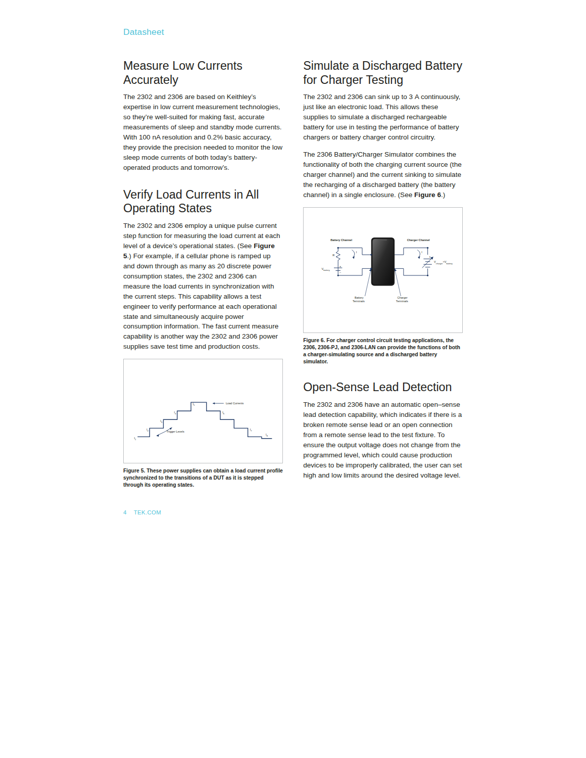Datasheet
Measure Low Currents Accurately
The 2302 and 2306 are based on Keithley’s expertise in low current measurement technologies, so they’re well-suited for making fast, accurate measurements of sleep and standby mode currents. With 100 nA resolution and 0.2% basic accuracy, they provide the precision needed to monitor the low sleep mode currents of both today’s battery-operated products and tomorrow’s.
Verify Load Currents in All Operating States
The 2302 and 2306 employ a unique pulse current step function for measuring the load current at each level of a device’s operational states. (See Figure 5.) For example, if a cellular phone is ramped up and down through as many as 20 discrete power consumption states, the 2302 and 2306 can measure the load currents in synchronization with the current steps. This capability allows a test engineer to verify performance at each operational state and simultaneously acquire power consumption information. The fast current measure capability is another way the 2302 and 2306 power supplies save test time and production costs.
I1 I2 I3 I4 I5 I6 I7 I8 Load Currents Trigger Levels
Figure 5. These power supplies can obtain a load current profile synchronized to the transitions of a DUT as it is stepped through its operating states.
Simulate a Discharged Battery for Charger Testing
The 2302 and 2306 can sink up to 3 A continuously, just like an electronic load. This allows these supplies to simulate a discharged rechargeable battery for use in testing the performance of battery chargers or battery charger control circuitry.
The 2306 Battery/Charger Simulator combines the functionality of both the charging current source (the charger channel) and the current sinking to simulate the recharging of a discharged battery (the battery channel) in a single enclosure. (See Figure 6.)
Battery Channel Charger Channel + – Vbattery R I + Vcharger>Vbattery I Battery Terminals Charger Terminals
Figure 6. For charger control circuit testing applications, the 2306, 2306-PJ, and 2306-LAN can provide the functions of both a charger-simulating source and a discharged battery simulator.
Open-Sense Lead Detection
The 2302 and 2306 have an automatic open–sense lead detection capability, which indicates if there is a broken remote sense lead or an open connection from a remote sense lead to the test fixture. To ensure the output voltage does not change from the programmed level, which could cause production devices to be improperly calibrated, the user can set high and low limits around the desired voltage level.
4 TEK.COM